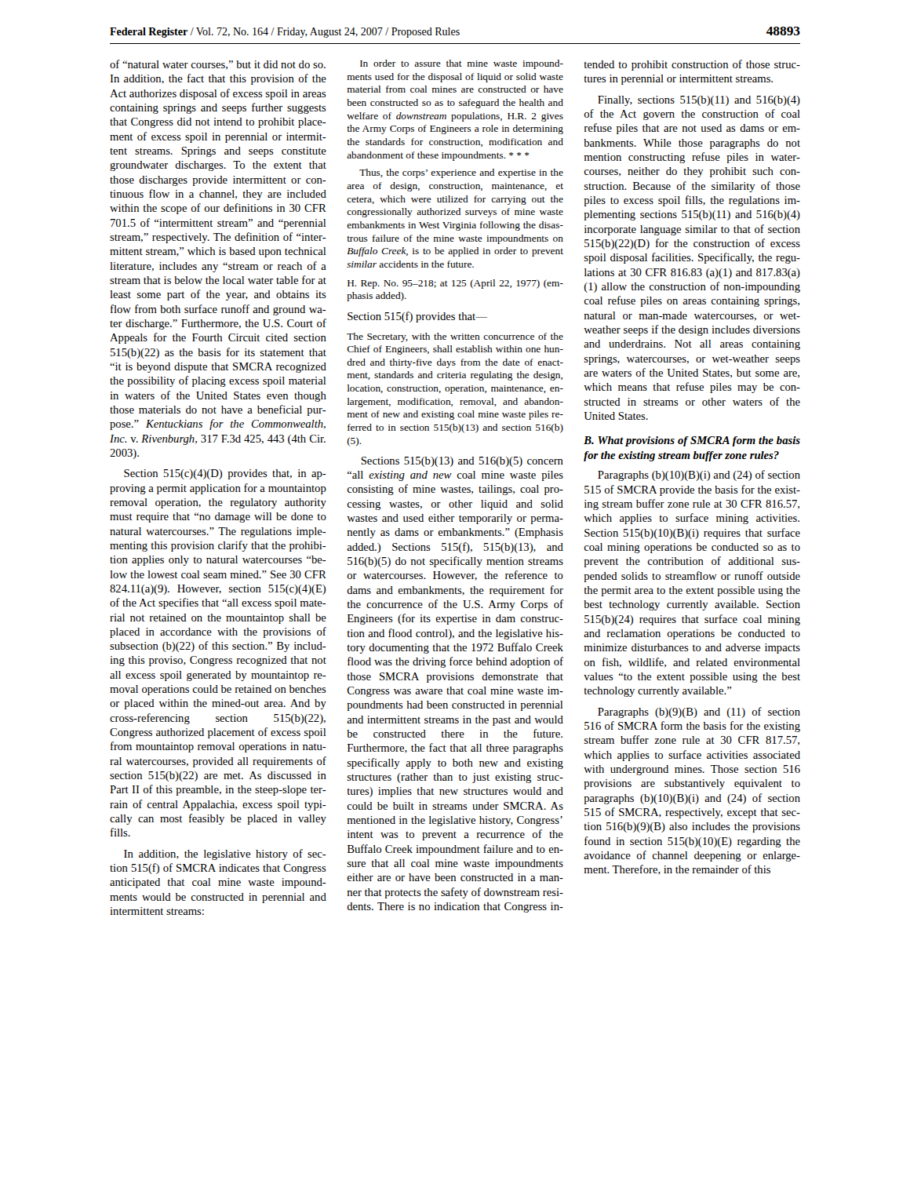Federal Register / Vol. 72, No. 164 / Friday, August 24, 2007 / Proposed Rules
48893
of “natural water courses,” but it did not do so. In addition, the fact that this provision of the Act authorizes disposal of excess spoil in areas containing springs and seeps further suggests that Congress did not intend to prohibit placement of excess spoil in perennial or intermittent streams. Springs and seeps constitute groundwater discharges. To the extent that those discharges provide intermittent or continuous flow in a channel, they are included within the scope of our definitions in 30 CFR 701.5 of “intermittent stream” and “perennial stream,” respectively. The definition of “intermittent stream,” which is based upon technical literature, includes any “stream or reach of a stream that is below the local water table for at least some part of the year, and obtains its flow from both surface runoff and ground water discharge.” Furthermore, the U.S. Court of Appeals for the Fourth Circuit cited section 515(b)(22) as the basis for its statement that “it is beyond dispute that SMCRA recognized the possibility of placing excess spoil material in waters of the United States even though those materials do not have a beneficial purpose.” Kentuckians for the Commonwealth, Inc. v. Rivenburgh, 317 F.3d 425, 443 (4th Cir. 2003).
Section 515(c)(4)(D) provides that, in approving a permit application for a mountaintop removal operation, the regulatory authority must require that “no damage will be done to natural watercourses.” The regulations implementing this provision clarify that the prohibition applies only to natural watercourses “below the lowest coal seam mined.” See 30 CFR 824.11(a)(9). However, section 515(c)(4)(E) of the Act specifies that “all excess spoil material not retained on the mountaintop shall be placed in accordance with the provisions of subsection (b)(22) of this section.” By including this proviso, Congress recognized that not all excess spoil generated by mountaintop removal operations could be retained on benches or placed within the mined-out area. And by cross-referencing section 515(b)(22), Congress authorized placement of excess spoil from mountaintop removal operations in natural watercourses, provided all requirements of section 515(b)(22) are met. As discussed in Part II of this preamble, in the steep-slope terrain of central Appalachia, excess spoil typically can most feasibly be placed in valley fills.
In addition, the legislative history of section 515(f) of SMCRA indicates that Congress anticipated that coal mine waste impoundments would be constructed in perennial and intermittent streams:
In order to assure that mine waste impoundments used for the disposal of liquid or solid waste material from coal mines are constructed or have been constructed so as to safeguard the health and welfare of downstream populations, H.R. 2 gives the Army Corps of Engineers a role in determining the standards for construction, modification and abandonment of these impoundments. * * *
Thus, the corps’ experience and expertise in the area of design, construction, maintenance, et cetera, which were utilized for carrying out the congressionally authorized surveys of mine waste embankments in West Virginia following the disastrous failure of the mine waste impoundments on Buffalo Creek, is to be applied in order to prevent similar accidents in the future.
H. Rep. No. 95–218; at 125 (April 22, 1977) (emphasis added).
Section 515(f) provides that—
The Secretary, with the written concurrence of the Chief of Engineers, shall establish within one hundred and thirty-five days from the date of enactment, standards and criteria regulating the design, location, construction, operation, maintenance, enlargement, modification, removal, and abandonment of new and existing coal mine waste piles referred to in section 515(b)(13) and section 516(b)(5).
Sections 515(b)(13) and 516(b)(5) concern “all existing and new coal mine waste piles consisting of mine wastes, tailings, coal processing wastes, or other liquid and solid wastes and used either temporarily or permanently as dams or embankments.” (Emphasis added.) Sections 515(f), 515(b)(13), and 516(b)(5) do not specifically mention streams or watercourses. However, the reference to dams and embankments, the requirement for the concurrence of the U.S. Army Corps of Engineers (for its expertise in dam construction and flood control), and the legislative history documenting that the 1972 Buffalo Creek flood was the driving force behind adoption of those SMCRA provisions demonstrate that Congress was aware that coal mine waste impoundments had been constructed in perennial and intermittent streams in the past and would be constructed there in the future. Furthermore, the fact that all three paragraphs specifically apply to both new and existing structures (rather than to just existing structures) implies that new structures would and could be built in streams under SMCRA. As mentioned in the legislative history, Congress’ intent was to prevent a recurrence of the Buffalo Creek impoundment failure and to ensure that all coal mine waste impoundments either are or have been constructed in a manner that protects the safety of downstream residents. There is no indication that Congress intended to prohibit construction of those structures in perennial or intermittent streams.
Finally, sections 515(b)(11) and 516(b)(4) of the Act govern the construction of coal refuse piles that are not used as dams or embankments. While those paragraphs do not mention constructing refuse piles in watercourses, neither do they prohibit such construction. Because of the similarity of those piles to excess spoil fills, the regulations implementing sections 515(b)(11) and 516(b)(4) incorporate language similar to that of section 515(b)(22)(D) for the construction of excess spoil disposal facilities. Specifically, the regulations at 30 CFR 816.83 (a)(1) and 817.83(a)(1) allow the construction of non-impounding coal refuse piles on areas containing springs, natural or man-made watercourses, or wet-weather seeps if the design includes diversions and underdrains. Not all areas containing springs, watercourses, or wet-weather seeps are waters of the United States, but some are, which means that refuse piles may be constructed in streams or other waters of the United States.
B. What provisions of SMCRA form the basis for the existing stream buffer zone rules?
Paragraphs (b)(10)(B)(i) and (24) of section 515 of SMCRA provide the basis for the existing stream buffer zone rule at 30 CFR 816.57, which applies to surface mining activities. Section 515(b)(10)(B)(i) requires that surface coal mining operations be conducted so as to prevent the contribution of additional suspended solids to streamflow or runoff outside the permit area to the extent possible using the best technology currently available. Section 515(b)(24) requires that surface coal mining and reclamation operations be conducted to minimize disturbances to and adverse impacts on fish, wildlife, and related environmental values “to the extent possible using the best technology currently available.”
Paragraphs (b)(9)(B) and (11) of section 516 of SMCRA form the basis for the existing stream buffer zone rule at 30 CFR 817.57, which applies to surface activities associated with underground mines. Those section 516 provisions are substantively equivalent to paragraphs (b)(10)(B)(i) and (24) of section 515 of SMCRA, respectively, except that section 516(b)(9)(B) also includes the provisions found in section 515(b)(10)(E) regarding the avoidance of channel deepening or enlargement. Therefore, in the remainder of this